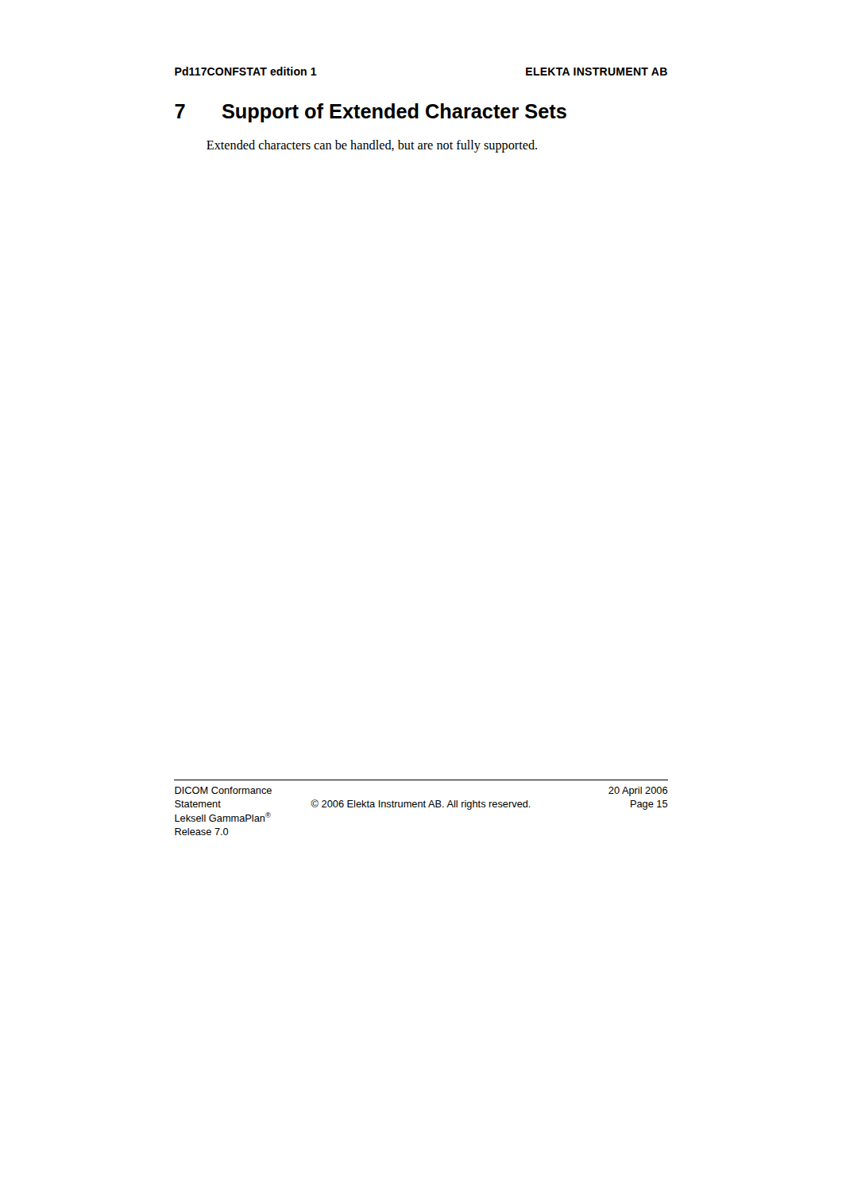Pd117CONFSTAT edition 1
ELEKTA INSTRUMENT AB
7 Support of Extended Character Sets
Extended characters can be handled, but are not fully supported.
DICOM Conformance Statement
Leksell GammaPlan® Release 7.0
© 2006 Elekta Instrument AB. All rights reserved.
20 April 2006
Page 15